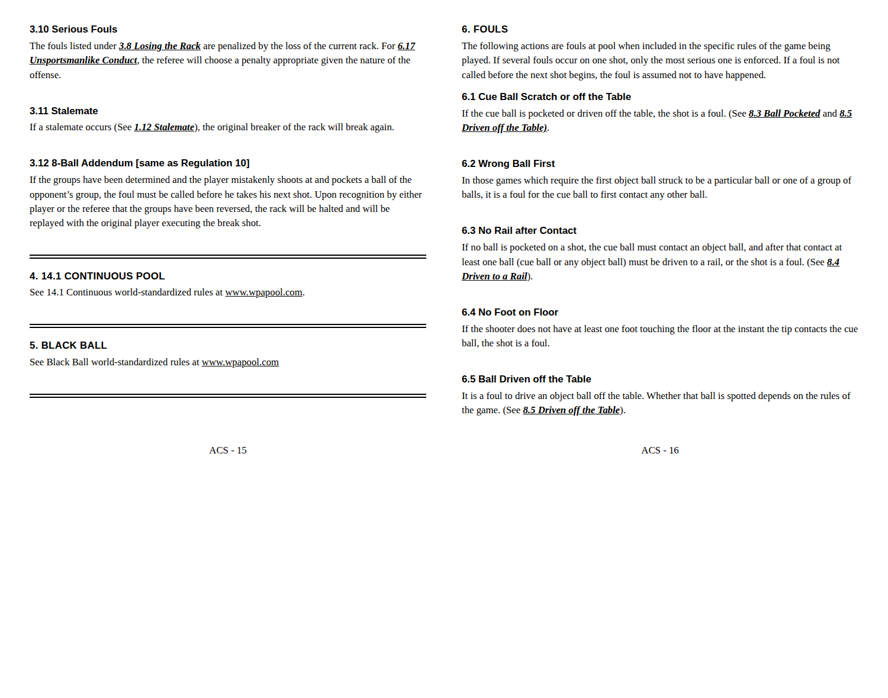3.10 Serious Fouls
The fouls listed under 3.8 Losing the Rack are penalized by the loss of the current rack. For 6.17 Unsportsmanlike Conduct, the referee will choose a penalty appropriate given the nature of the offense.
3.11 Stalemate
If a stalemate occurs (See 1.12 Stalemate), the original breaker of the rack will break again.
3.12 8-Ball Addendum [same as Regulation 10]
If the groups have been determined and the player mistakenly shoots at and pockets a ball of the opponent’s group, the foul must be called before he takes his next shot. Upon recognition by either player or the referee that the groups have been reversed, the rack will be halted and will be replayed with the original player executing the break shot.
4. 14.1 CONTINUOUS POOL
See 14.1 Continuous world-standardized rules at www.wpapool.com.
5. BLACK BALL
See Black Ball world-standardized rules at www.wpapool.com
ACS - 15
6. FOULS
The following actions are fouls at pool when included in the specific rules of the game being played. If several fouls occur on one shot, only the most serious one is enforced. If a foul is not called before the next shot begins, the foul is assumed not to have happened.
6.1 Cue Ball Scratch or off the Table
If the cue ball is pocketed or driven off the table, the shot is a foul. (See 8.3 Ball Pocketed and 8.5 Driven off the Table).
6.2 Wrong Ball First
In those games which require the first object ball struck to be a particular ball or one of a group of balls, it is a foul for the cue ball to first contact any other ball.
6.3 No Rail after Contact
If no ball is pocketed on a shot, the cue ball must contact an object ball, and after that contact at least one ball (cue ball or any object ball) must be driven to a rail, or the shot is a foul. (See 8.4 Driven to a Rail).
6.4 No Foot on Floor
If the shooter does not have at least one foot touching the floor at the instant the tip contacts the cue ball, the shot is a foul.
6.5 Ball Driven off the Table
It is a foul to drive an object ball off the table. Whether that ball is spotted depends on the rules of the game. (See 8.5 Driven off the Table).
ACS - 16